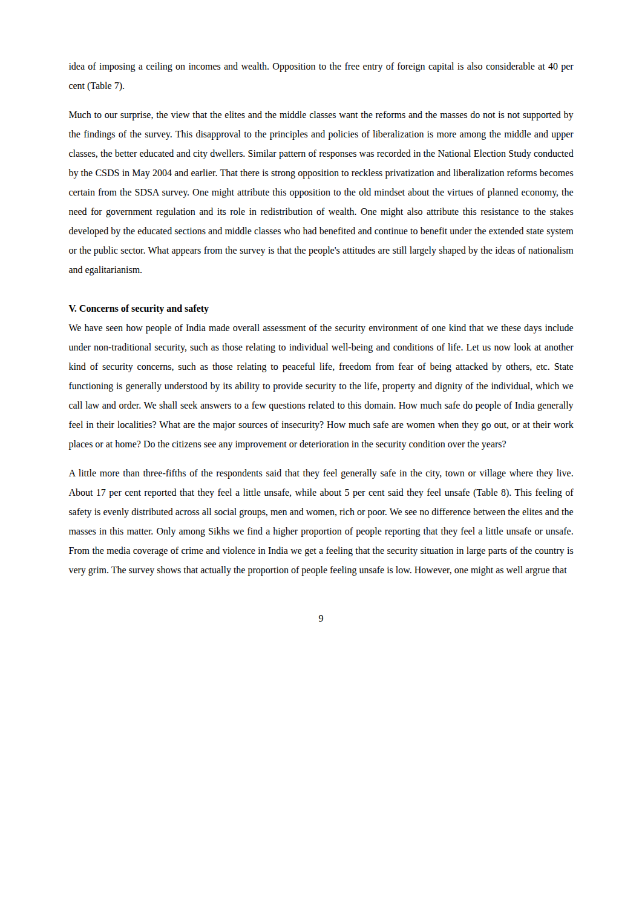idea of imposing a ceiling on incomes and wealth. Opposition to the free entry of foreign capital is also considerable at 40 per cent (Table 7).
Much to our surprise, the view that the elites and the middle classes want the reforms and the masses do not is not supported by the findings of the survey. This disapproval to the principles and policies of liberalization is more among the middle and upper classes, the better educated and city dwellers. Similar pattern of responses was recorded in the National Election Study conducted by the CSDS in May 2004 and earlier. That there is strong opposition to reckless privatization and liberalization reforms becomes certain from the SDSA survey. One might attribute this opposition to the old mindset about the virtues of planned economy, the need for government regulation and its role in redistribution of wealth. One might also attribute this resistance to the stakes developed by the educated sections and middle classes who had benefited and continue to benefit under the extended state system or the public sector. What appears from the survey is that the people's attitudes are still largely shaped by the ideas of nationalism and egalitarianism.
V. Concerns of security and safety
We have seen how people of India made overall assessment of the security environment of one kind that we these days include under non-traditional security, such as those relating to individual well-being and conditions of life. Let us now look at another kind of security concerns, such as those relating to peaceful life, freedom from fear of being attacked by others, etc. State functioning is generally understood by its ability to provide security to the life, property and dignity of the individual, which we call law and order. We shall seek answers to a few questions related to this domain. How much safe do people of India generally feel in their localities? What are the major sources of insecurity? How much safe are women when they go out, or at their work places or at home? Do the citizens see any improvement or deterioration in the security condition over the years?
A little more than three-fifths of the respondents said that they feel generally safe in the city, town or village where they live. About 17 per cent reported that they feel a little unsafe, while about 5 per cent said they feel unsafe (Table 8). This feeling of safety is evenly distributed across all social groups, men and women, rich or poor. We see no difference between the elites and the masses in this matter. Only among Sikhs we find a higher proportion of people reporting that they feel a little unsafe or unsafe. From the media coverage of crime and violence in India we get a feeling that the security situation in large parts of the country is very grim. The survey shows that actually the proportion of people feeling unsafe is low. However, one might as well argrue that
9